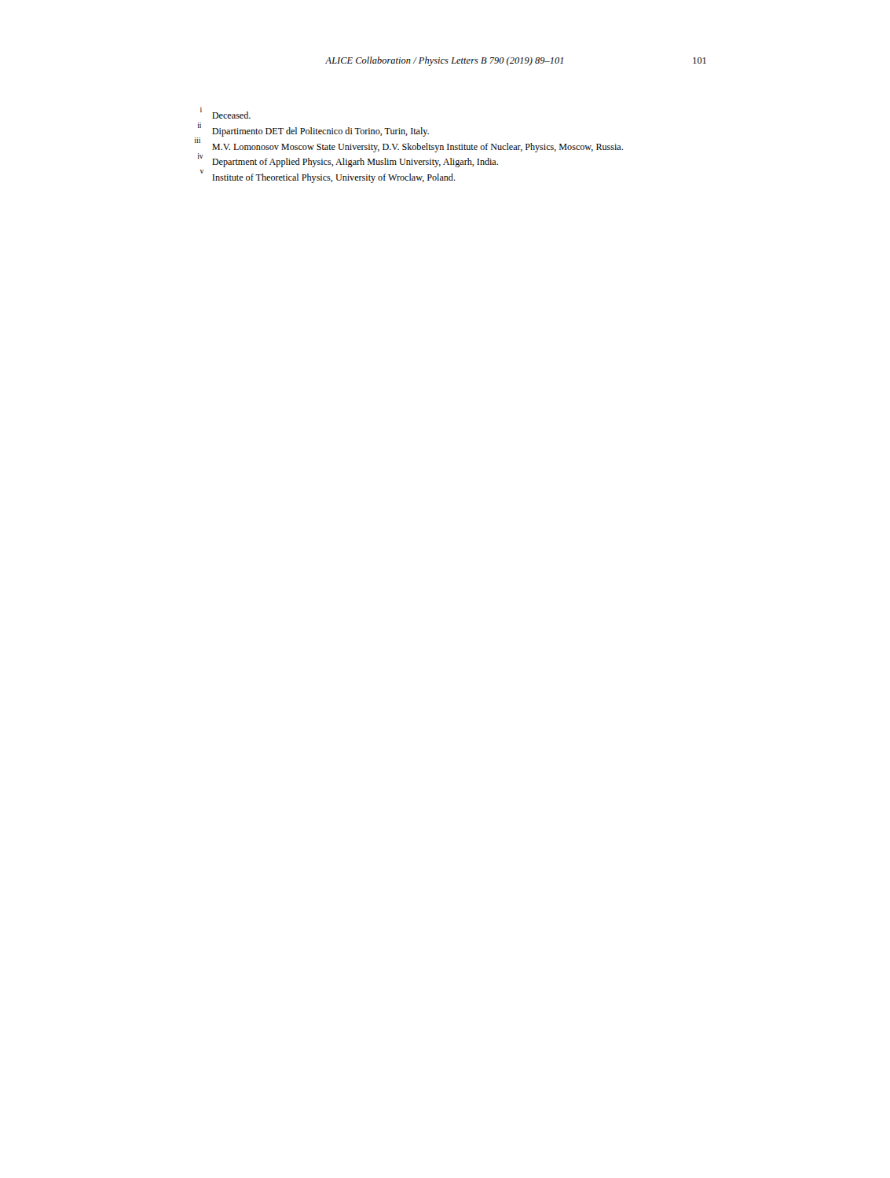ALICE Collaboration / Physics Letters B 790 (2019) 89–101 101
i Deceased.
ii Dipartimento DET del Politecnico di Torino, Turin, Italy.
iii M.V. Lomonosov Moscow State University, D.V. Skobeltsyn Institute of Nuclear, Physics, Moscow, Russia.
iv Department of Applied Physics, Aligarh Muslim University, Aligarh, India.
v Institute of Theoretical Physics, University of Wroclaw, Poland.